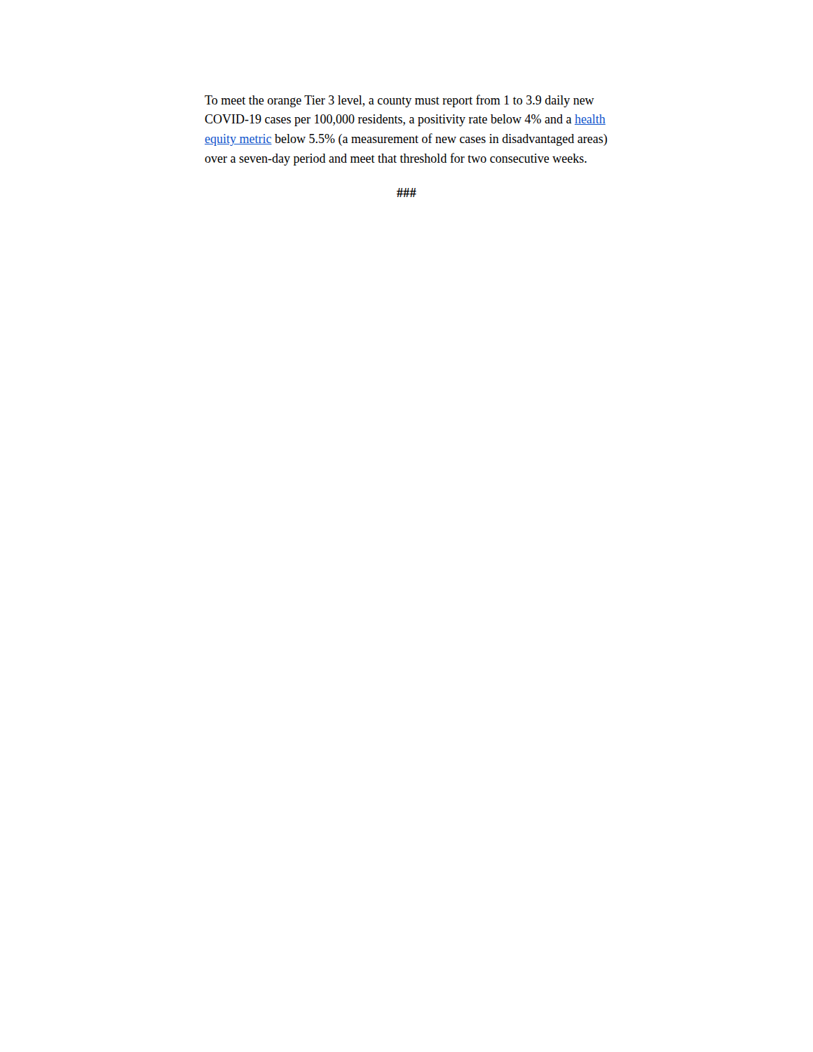To meet the orange Tier 3 level, a county must report from 1 to 3.9 daily new COVID-19 cases per 100,000 residents, a positivity rate below 4% and a health equity metric below 5.5% (a measurement of new cases in disadvantaged areas) over a seven-day period and meet that threshold for two consecutive weeks.
###